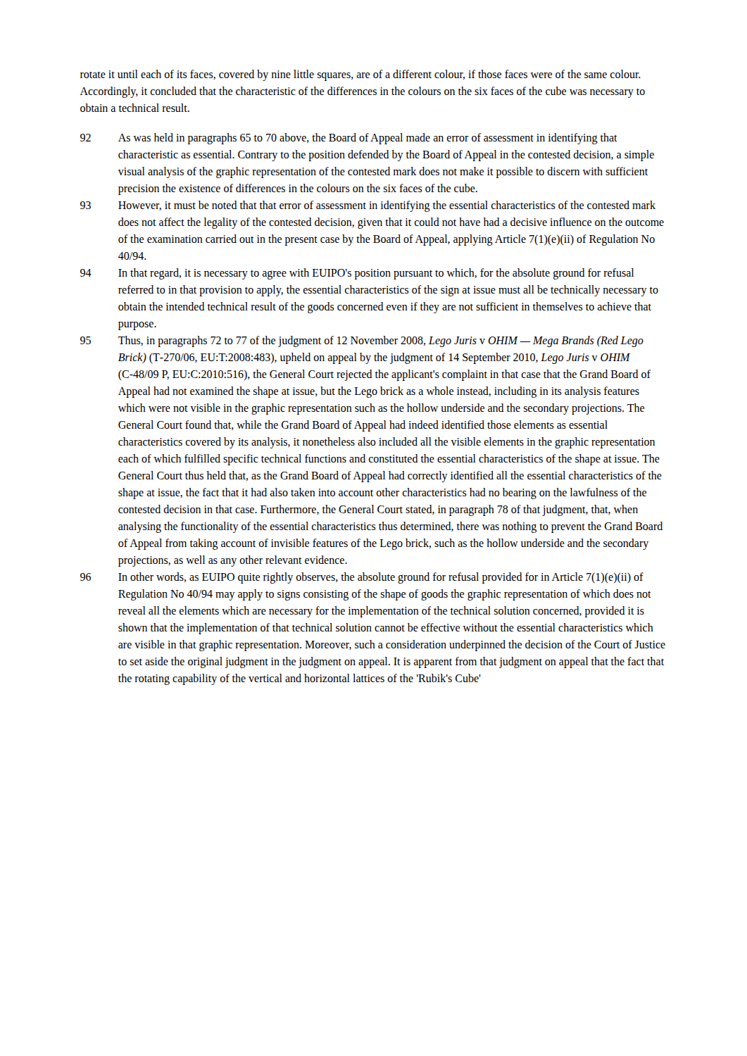rotate it until each of its faces, covered by nine little squares, are of a different colour, if those faces were of the same colour. Accordingly, it concluded that the characteristic of the differences in the colours on the six faces of the cube was necessary to obtain a technical result.
92
As was held in paragraphs 65 to 70 above, the Board of Appeal made an error of assessment in identifying that characteristic as essential. Contrary to the position defended by the Board of Appeal in the contested decision, a simple visual analysis of the graphic representation of the contested mark does not make it possible to discern with sufficient precision the existence of differences in the colours on the six faces of the cube.
93
However, it must be noted that that error of assessment in identifying the essential characteristics of the contested mark does not affect the legality of the contested decision, given that it could not have had a decisive influence on the outcome of the examination carried out in the present case by the Board of Appeal, applying Article 7(1)(e)(ii) of Regulation No 40/94.
94
In that regard, it is necessary to agree with EUIPO's position pursuant to which, for the absolute ground for refusal referred to in that provision to apply, the essential characteristics of the sign at issue must all be technically necessary to obtain the intended technical result of the goods concerned even if they are not sufficient in themselves to achieve that purpose.
95
Thus, in paragraphs 72 to 77 of the judgment of 12 November 2008, Lego Juris v OHIM — Mega Brands (Red Lego Brick) (T‑270/06, EU:T:2008:483), upheld on appeal by the judgment of 14 September 2010, Lego Juris v OHIM (C‑48/09 P, EU:C:2010:516), the General Court rejected the applicant's complaint in that case that the Grand Board of Appeal had not examined the shape at issue, but the Lego brick as a whole instead, including in its analysis features which were not visible in the graphic representation such as the hollow underside and the secondary projections. The General Court found that, while the Grand Board of Appeal had indeed identified those elements as essential characteristics covered by its analysis, it nonetheless also included all the visible elements in the graphic representation each of which fulfilled specific technical functions and constituted the essential characteristics of the shape at issue. The General Court thus held that, as the Grand Board of Appeal had correctly identified all the essential characteristics of the shape at issue, the fact that it had also taken into account other characteristics had no bearing on the lawfulness of the contested decision in that case. Furthermore, the General Court stated, in paragraph 78 of that judgment, that, when analysing the functionality of the essential characteristics thus determined, there was nothing to prevent the Grand Board of Appeal from taking account of invisible features of the Lego brick, such as the hollow underside and the secondary projections, as well as any other relevant evidence.
96
In other words, as EUIPO quite rightly observes, the absolute ground for refusal provided for in Article 7(1)(e)(ii) of Regulation No 40/94 may apply to signs consisting of the shape of goods the graphic representation of which does not reveal all the elements which are necessary for the implementation of the technical solution concerned, provided it is shown that the implementation of that technical solution cannot be effective without the essential characteristics which are visible in that graphic representation. Moreover, such a consideration underpinned the decision of the Court of Justice to set aside the original judgment in the judgment on appeal. It is apparent from that judgment on appeal that the fact that the rotating capability of the vertical and horizontal lattices of the 'Rubik's Cube'